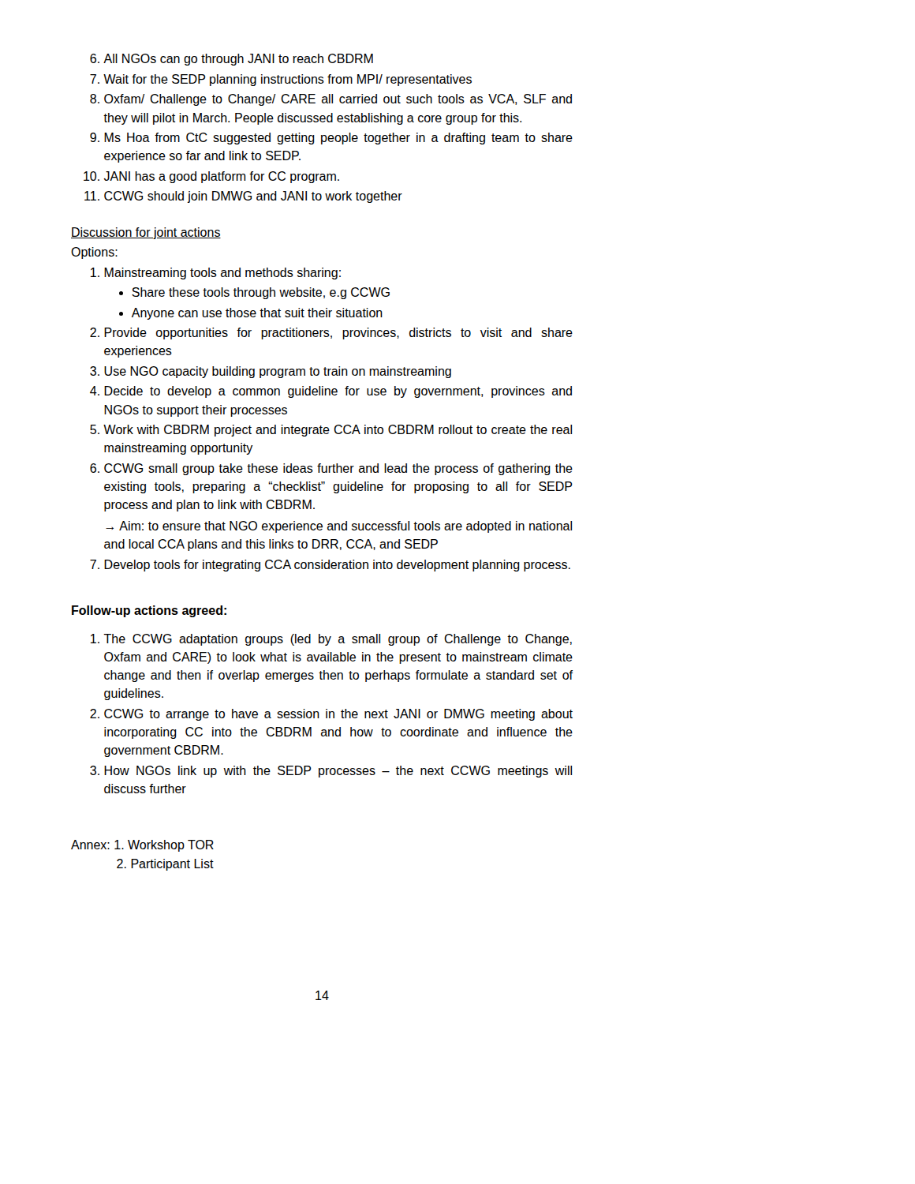All NGOs can go through JANI to reach CBDRM
Wait for the SEDP planning instructions from MPI/ representatives
Oxfam/ Challenge to Change/ CARE all carried out such tools as VCA, SLF and they will pilot in March. People discussed establishing a core group for this.
Ms Hoa from CtC suggested getting people together in a drafting team to share experience so far and link to SEDP.
JANI has a good platform for CC program.
CCWG should join DMWG and JANI to work together
Discussion for joint actions
Options:
Mainstreaming tools and methods sharing:
Share these tools through website, e.g CCWG
Anyone can use those that suit their situation
Provide opportunities for practitioners, provinces, districts to visit and share experiences
Use NGO capacity building program to train on mainstreaming
Decide to develop a common guideline for use by government, provinces and NGOs to support their processes
Work with CBDRM project and integrate CCA into CBDRM rollout to create the real mainstreaming opportunity
CCWG small group take these ideas further and lead the process of gathering the existing tools, preparing a “checklist” guideline for proposing to all for SEDP process and plan to link with CBDRM. → Aim: to ensure that NGO experience and successful tools are adopted in national and local CCA plans and this links to DRR, CCA, and SEDP
Develop tools for integrating CCA consideration into development planning process.
Follow-up actions agreed:
The CCWG adaptation groups (led by a small group of Challenge to Change, Oxfam and CARE) to look what is available in the present to mainstream climate change and then if overlap emerges then to perhaps formulate a standard set of guidelines.
CCWG to arrange to have a session in the next JANI or DMWG meeting about incorporating CC into the CBDRM and how to coordinate and influence the government CBDRM.
How NGOs link up with the SEDP processes – the next CCWG meetings will discuss further
Annex: 1. Workshop TOR
2. Participant List
14